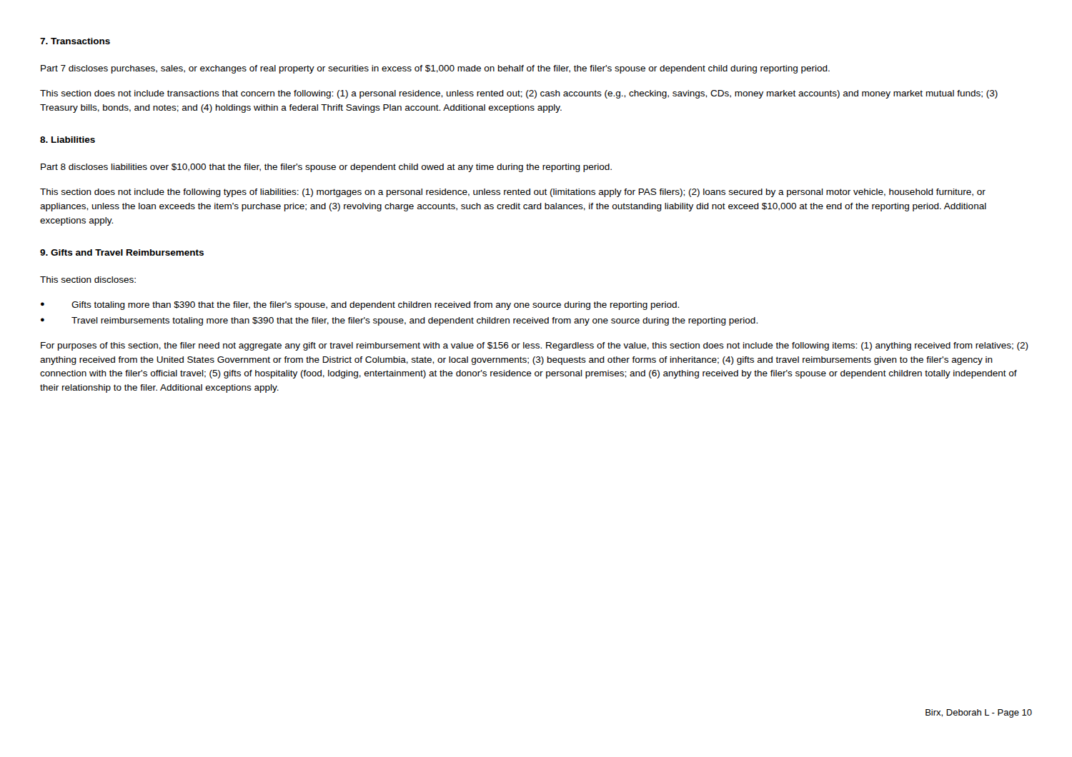7. Transactions
Part 7 discloses purchases, sales, or exchanges of real property or securities in excess of $1,000 made on behalf of the filer, the filer's spouse or dependent child during reporting period.
This section does not include transactions that concern the following: (1) a personal residence, unless rented out; (2) cash accounts (e.g., checking, savings, CDs, money market accounts) and money market mutual funds; (3) Treasury bills, bonds, and notes; and (4) holdings within a federal Thrift Savings Plan account. Additional exceptions apply.
8. Liabilities
Part 8 discloses liabilities over $10,000 that the filer, the filer's spouse or dependent child owed at any time during the reporting period.
This section does not include the following types of liabilities: (1) mortgages on a personal residence, unless rented out (limitations apply for PAS filers); (2) loans secured by a personal motor vehicle, household furniture, or appliances, unless the loan exceeds the item's purchase price; and (3) revolving charge accounts, such as credit card balances, if the outstanding liability did not exceed $10,000 at the end of the reporting period. Additional exceptions apply.
9. Gifts and Travel Reimbursements
This section discloses:
Gifts totaling more than $390 that the filer, the filer's spouse, and dependent children received from any one source during the reporting period.
Travel reimbursements totaling more than $390 that the filer, the filer's spouse, and dependent children received from any one source during the reporting period.
For purposes of this section, the filer need not aggregate any gift or travel reimbursement with a value of $156 or less. Regardless of the value, this section does not include the following items: (1) anything received from relatives; (2) anything received from the United States Government or from the District of Columbia, state, or local governments; (3) bequests and other forms of inheritance; (4) gifts and travel reimbursements given to the filer's agency in connection with the filer's official travel; (5) gifts of hospitality (food, lodging, entertainment) at the donor's residence or personal premises; and (6) anything received by the filer's spouse or dependent children totally independent of their relationship to the filer. Additional exceptions apply.
Birx, Deborah L - Page 10